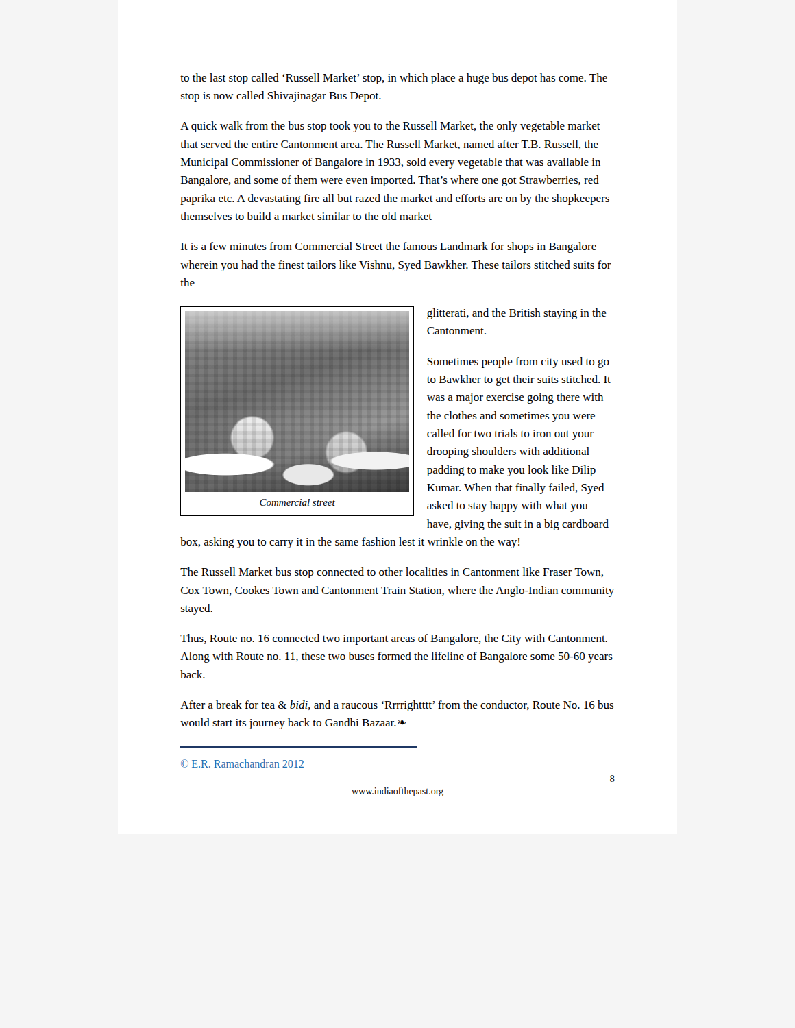to the last stop called ‘Russell Market’ stop, in which place a huge bus depot has come. The stop is now called Shivajinagar Bus Depot.
A quick walk from the bus stop took you to the Russell Market, the only vegetable market that served the entire Cantonment area. The Russell Market, named after T.B. Russell, the Municipal Commissioner of Bangalore in 1933, sold every vegetable that was available in Bangalore, and some of them were even imported. That’s where one got Strawberries, red paprika etc. A devastating fire all but razed the market and efforts are on by the shopkeepers themselves to build a market similar to the old market
It is a few minutes from Commercial Street the famous Landmark for shops in Bangalore wherein you had the finest tailors like Vishnu, Syed Bawkher. These tailors stitched suits for the
Commercial street
glitterati, and the British staying in the Cantonment.
Sometimes people from city used to go to Bawkher to get their suits stitched. It was a major exercise going there with the clothes and sometimes you were called for two trials to iron out your drooping shoulders with additional padding to make you look like Dilip Kumar. When that finally failed, Syed asked to stay happy with what you have, giving the suit in a big cardboard box, asking you to carry it in the same fashion lest it wrinkle on the way!
The Russell Market bus stop connected to other localities in Cantonment like Fraser Town, Cox Town, Cookes Town and Cantonment Train Station, where the Anglo-Indian community stayed.
Thus, Route no. 16 connected two important areas of Bangalore, the City with Cantonment. Along with Route no. 11, these two buses formed the lifeline of Bangalore some 50-60 years back.
After a break for tea & bidi, and a raucous ‘Rrrrightttt’ from the conductor, Route No. 16 bus would start its journey back to Gandhi Bazaar.❧
© E.R. Ramachandran 2012
_______________________________________________________________________________ 8
www.indiaofthepast.org